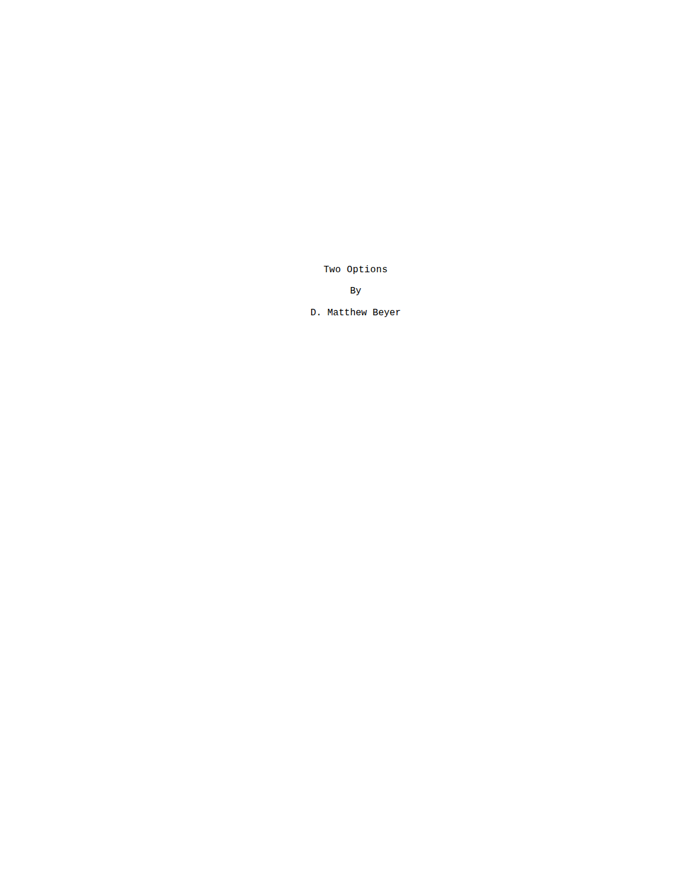Two Options
By
D. Matthew Beyer